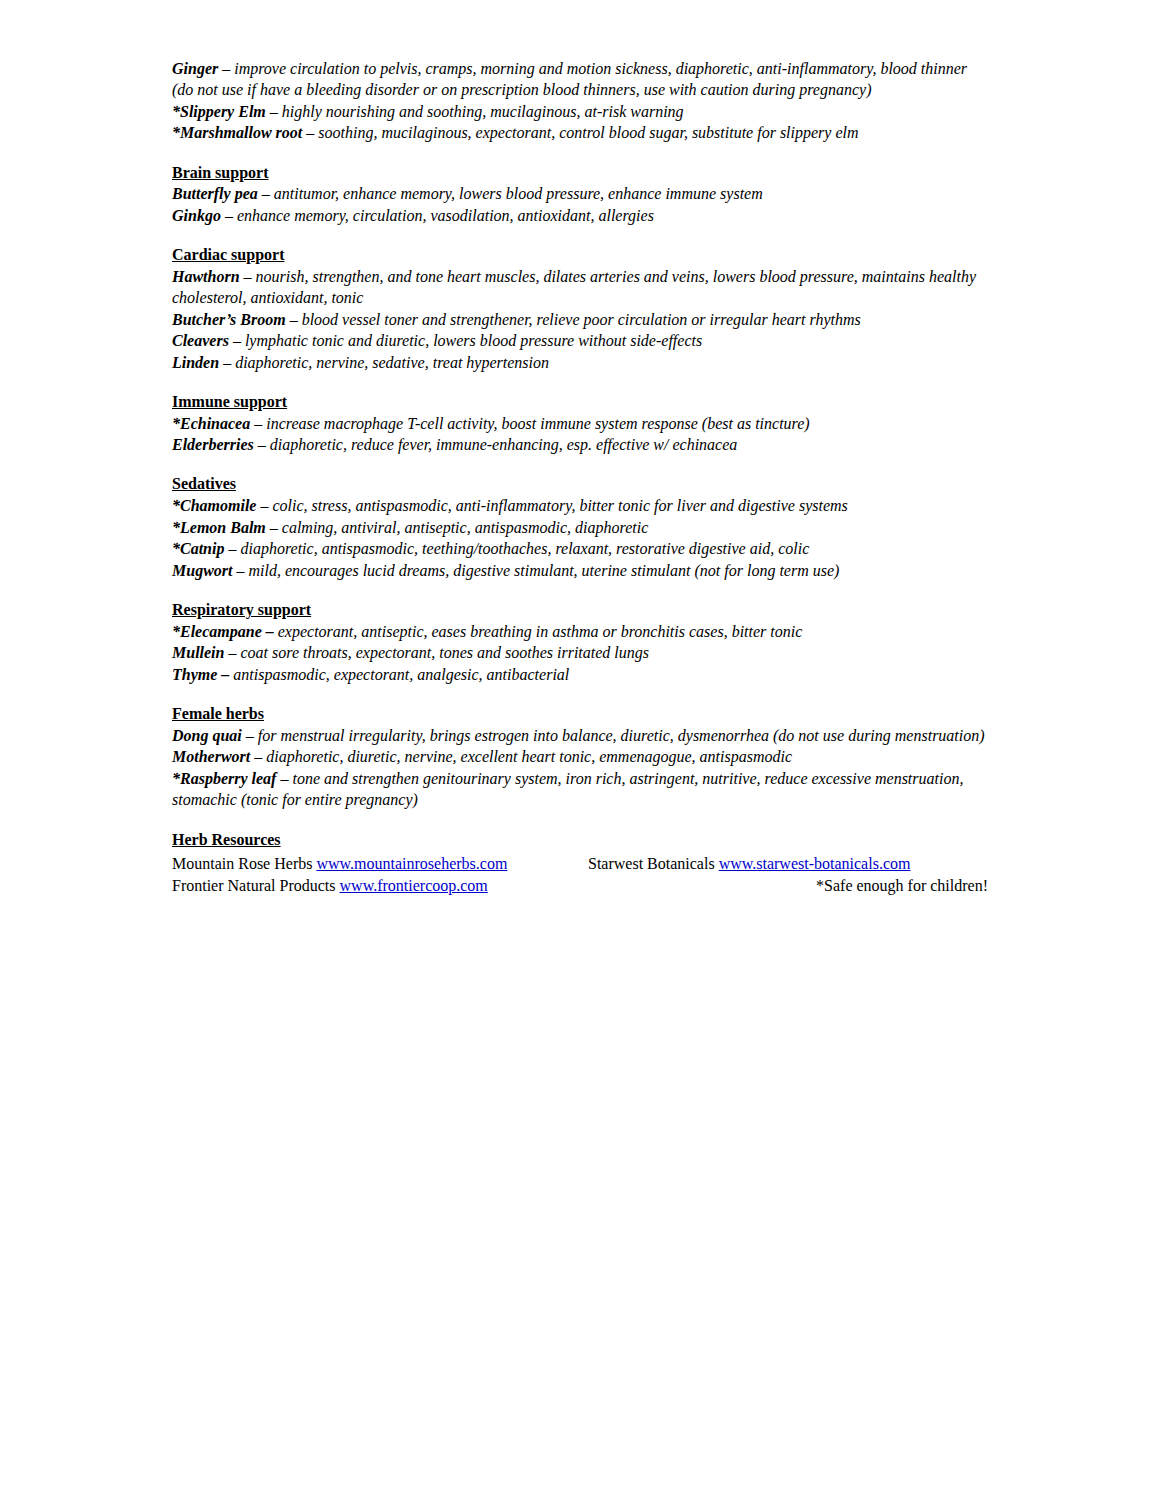Ginger – improve circulation to pelvis, cramps, morning and motion sickness, diaphoretic, anti-inflammatory, blood thinner (do not use if have a bleeding disorder or on prescription blood thinners, use with caution during pregnancy)
*Slippery Elm – highly nourishing and soothing, mucilaginous, at-risk warning
*Marshmallow root – soothing, mucilaginous, expectorant, control blood sugar, substitute for slippery elm
Brain support
Butterfly pea – antitumor, enhance memory, lowers blood pressure, enhance immune system
Ginkgo – enhance memory, circulation, vasodilation, antioxidant, allergies
Cardiac support
Hawthorn – nourish, strengthen, and tone heart muscles, dilates arteries and veins, lowers blood pressure, maintains healthy cholesterol, antioxidant, tonic
Butcher’s Broom – blood vessel toner and strengthener, relieve poor circulation or irregular heart rhythms
Cleavers – lymphatic tonic and diuretic, lowers blood pressure without side-effects
Linden – diaphoretic, nervine, sedative, treat hypertension
Immune support
*Echinacea – increase macrophage T-cell activity, boost immune system response (best as tincture)
Elderberries – diaphoretic, reduce fever, immune-enhancing, esp. effective w/ echinacea
Sedatives
*Chamomile – colic, stress, antispasmodic, anti-inflammatory, bitter tonic for liver and digestive systems
*Lemon Balm – calming, antiviral, antiseptic, antispasmodic, diaphoretic
*Catnip – diaphoretic, antispasmodic, teething/toothaches, relaxant, restorative digestive aid, colic
Mugwort – mild, encourages lucid dreams, digestive stimulant, uterine stimulant (not for long term use)
Respiratory support
*Elecampane – expectorant, antiseptic, eases breathing in asthma or bronchitis cases, bitter tonic
Mullein – coat sore throats, expectorant, tones and soothes irritated lungs
Thyme – antispasmodic, expectorant, analgesic, antibacterial
Female herbs
Dong quai – for menstrual irregularity, brings estrogen into balance, diuretic, dysmenorrhea (do not use during menstruation)
Motherwort – diaphoretic, diuretic, nervine, excellent heart tonic, emmenagogue, antispasmodic
*Raspberry leaf – tone and strengthen genitourinary system, iron rich, astringent, nutritive, reduce excessive menstruation, stomachic (tonic for entire pregnancy)
Herb Resources
| Mountain Rose Herbs www.mountainroseherbs.com | Starwest Botanicals www.starwest-botanicals.com |
| Frontier Natural Products www.frontiercoop.com | *Safe enough for children! |